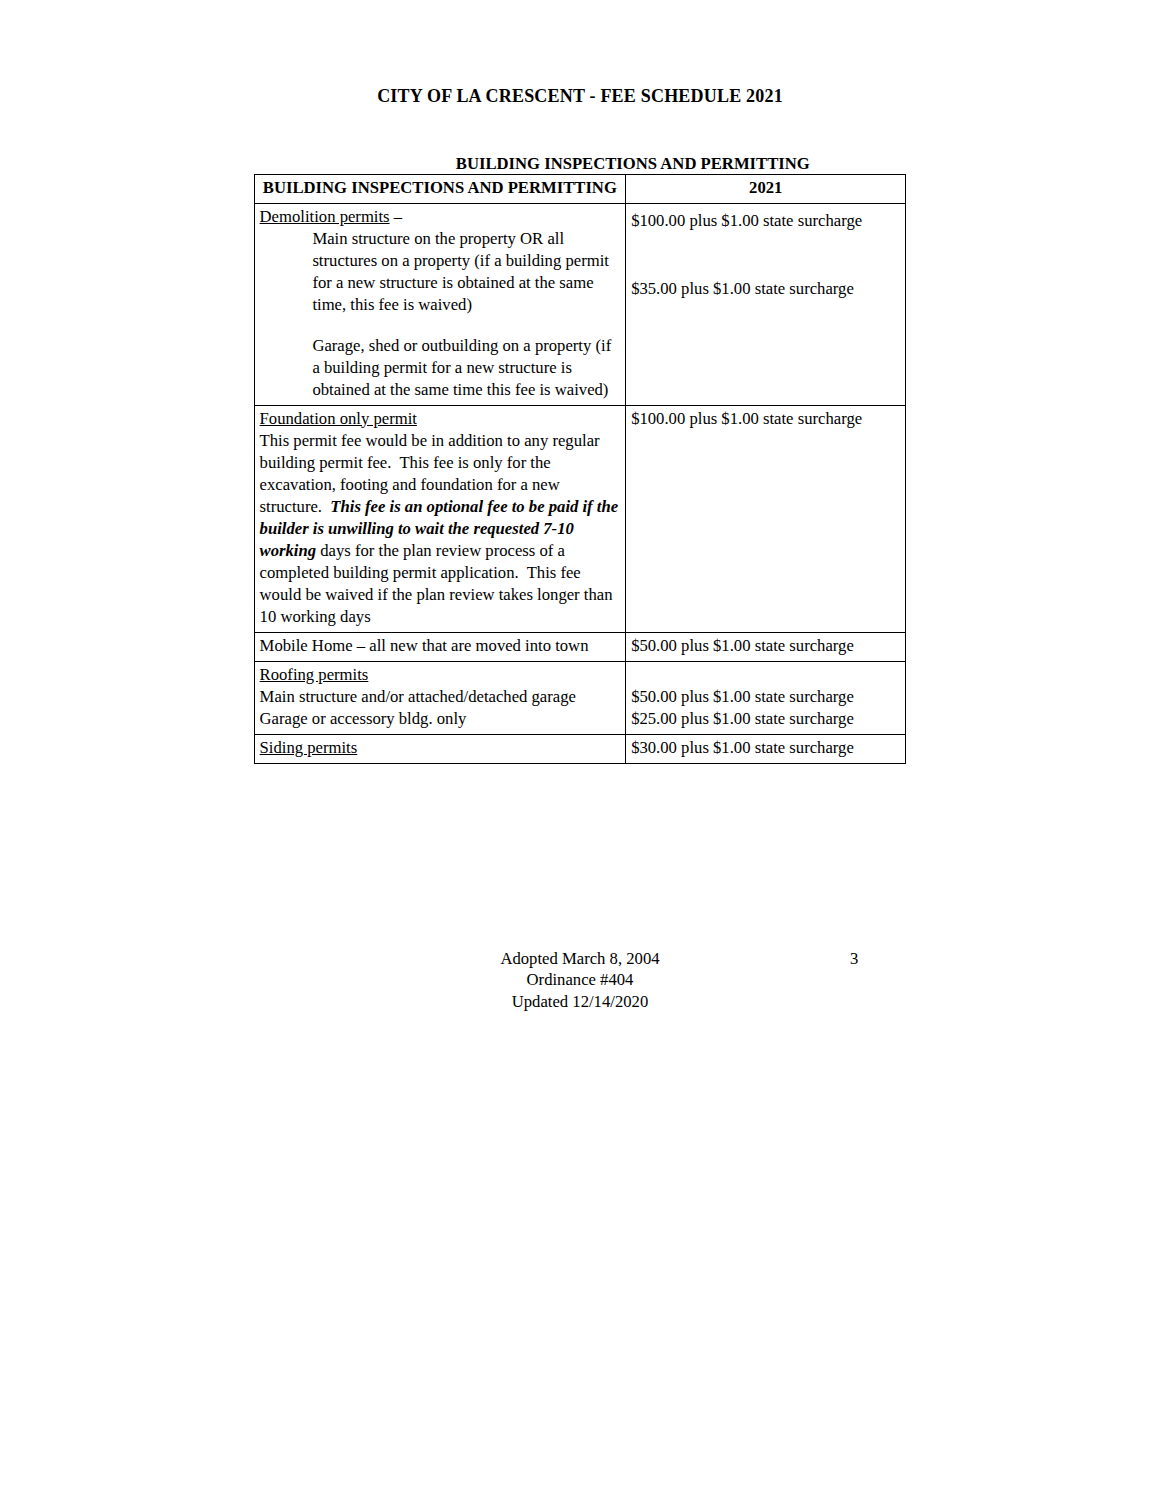CITY OF LA CRESCENT - FEE SCHEDULE 2021
BUILDING INSPECTIONS AND PERMITTING
| BUILDING INSPECTIONS AND PERMITTING | 2021 |
| --- | --- |
| Demolition permits – Main structure on the property OR all structures on a property (if a building permit for a new structure is obtained at the same time, this fee is waived) Garage, shed or outbuilding on a property (if a building permit for a new structure is obtained at the same time this fee is waived) | $100.00 plus $1.00 state surcharge $35.00 plus $1.00 state surcharge |
| Foundation only permit This permit fee would be in addition to any regular building permit fee. This fee is only for the excavation, footing and foundation for a new structure. This fee is an optional fee to be paid if the builder is unwilling to wait the requested 7-10 working days for the plan review process of a completed building permit application. This fee would be waived if the plan review takes longer than 10 working days | $100.00 plus $1.00 state surcharge |
| Mobile Home – all new that are moved into town | $50.00 plus $1.00 state surcharge |
| Roofing permits Main structure and/or attached/detached garage Garage or accessory bldg. only | $50.00 plus $1.00 state surcharge $25.00 plus $1.00 state surcharge |
| Siding permits | $30.00 plus $1.00 state surcharge |
Adopted March 8, 2004
Ordinance #404
Updated 12/14/2020
3